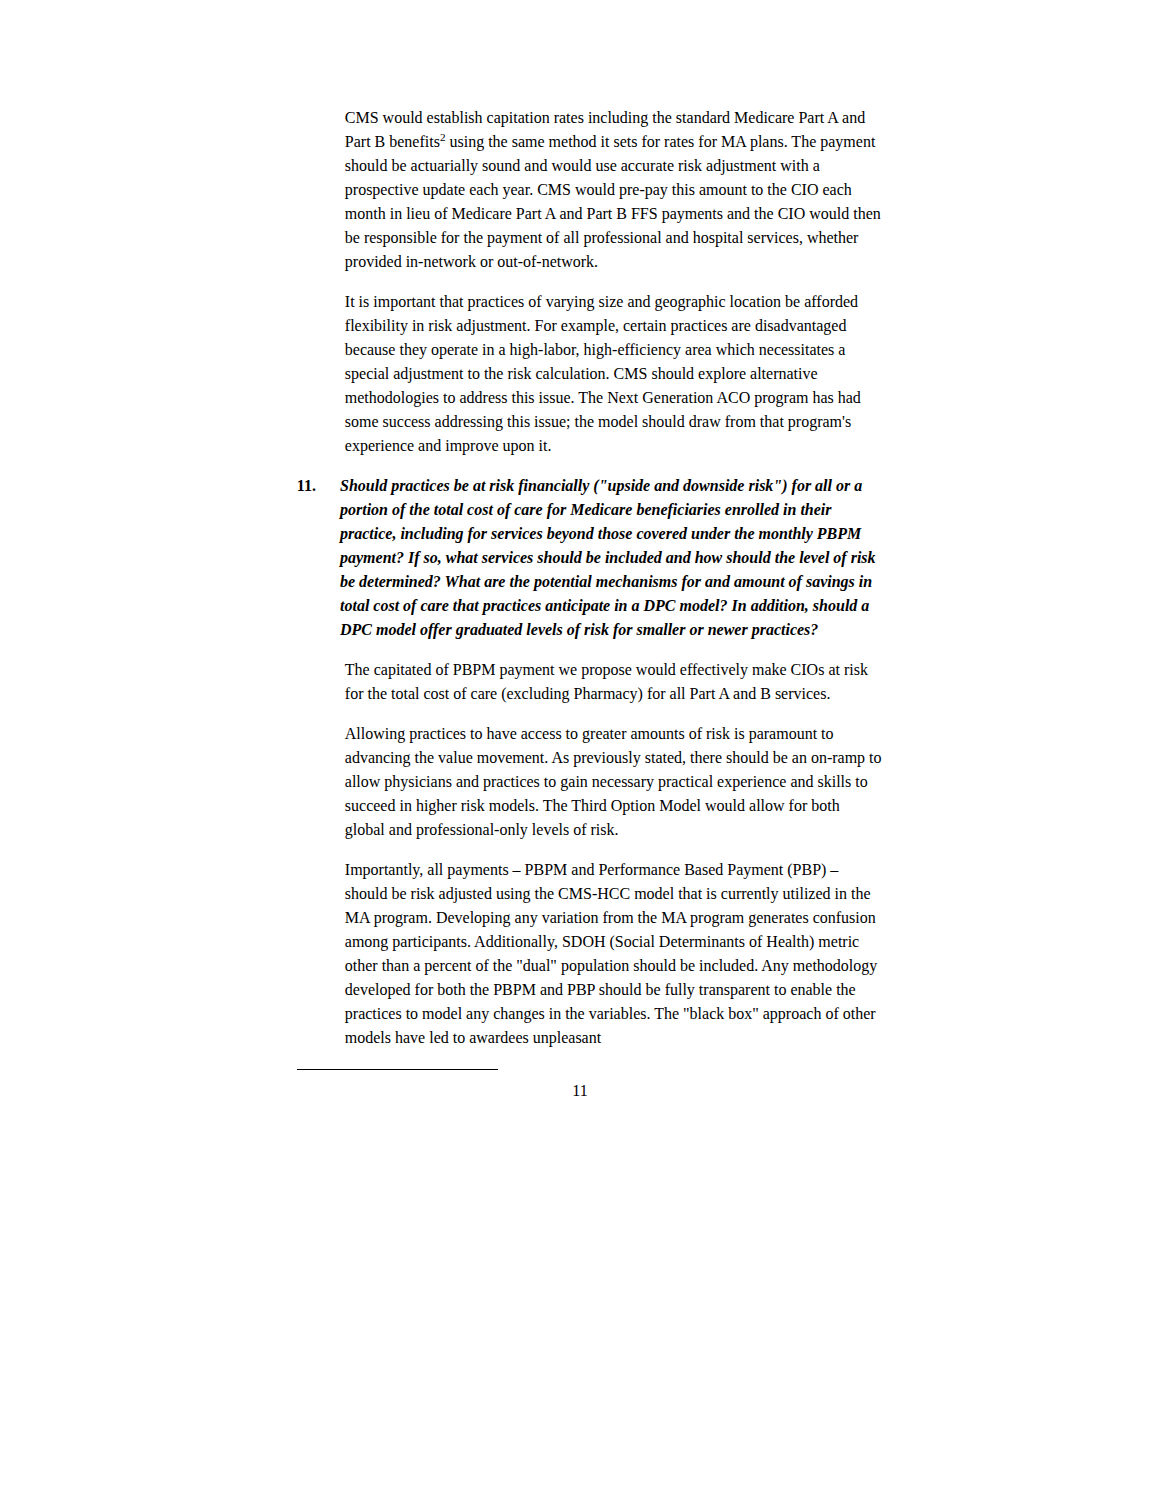CMS would establish capitation rates including the standard Medicare Part A and Part B benefits2 using the same method it sets for rates for MA plans. The payment should be actuarially sound and would use accurate risk adjustment with a prospective update each year. CMS would pre-pay this amount to the CIO each month in lieu of Medicare Part A and Part B FFS payments and the CIO would then be responsible for the payment of all professional and hospital services, whether provided in-network or out-of-network.
It is important that practices of varying size and geographic location be afforded flexibility in risk adjustment. For example, certain practices are disadvantaged because they operate in a high-labor, high-efficiency area which necessitates a special adjustment to the risk calculation. CMS should explore alternative methodologies to address this issue. The Next Generation ACO program has had some success addressing this issue; the model should draw from that program's experience and improve upon it.
11.
Should practices be at risk financially ("upside and downside risk") for all or a portion of the total cost of care for Medicare beneficiaries enrolled in their practice, including for services beyond those covered under the monthly PBPM payment? If so, what services should be included and how should the level of risk be determined? What are the potential mechanisms for and amount of savings in total cost of care that practices anticipate in a DPC model? In addition, should a DPC model offer graduated levels of risk for smaller or newer practices?
The capitated of PBPM payment we propose would effectively make CIOs at risk for the total cost of care (excluding Pharmacy) for all Part A and B services.
Allowing practices to have access to greater amounts of risk is paramount to advancing the value movement. As previously stated, there should be an on-ramp to allow physicians and practices to gain necessary practical experience and skills to succeed in higher risk models. The Third Option Model would allow for both global and professional-only levels of risk.
Importantly, all payments – PBPM and Performance Based Payment (PBP) – should be risk adjusted using the CMS-HCC model that is currently utilized in the MA program. Developing any variation from the MA program generates confusion among participants. Additionally, SDOH (Social Determinants of Health) metric other than a percent of the "dual" population should be included. Any methodology developed for both the PBPM and PBP should be fully transparent to enable the practices to model any changes in the variables. The "black box" approach of other models have led to awardees unpleasant
11